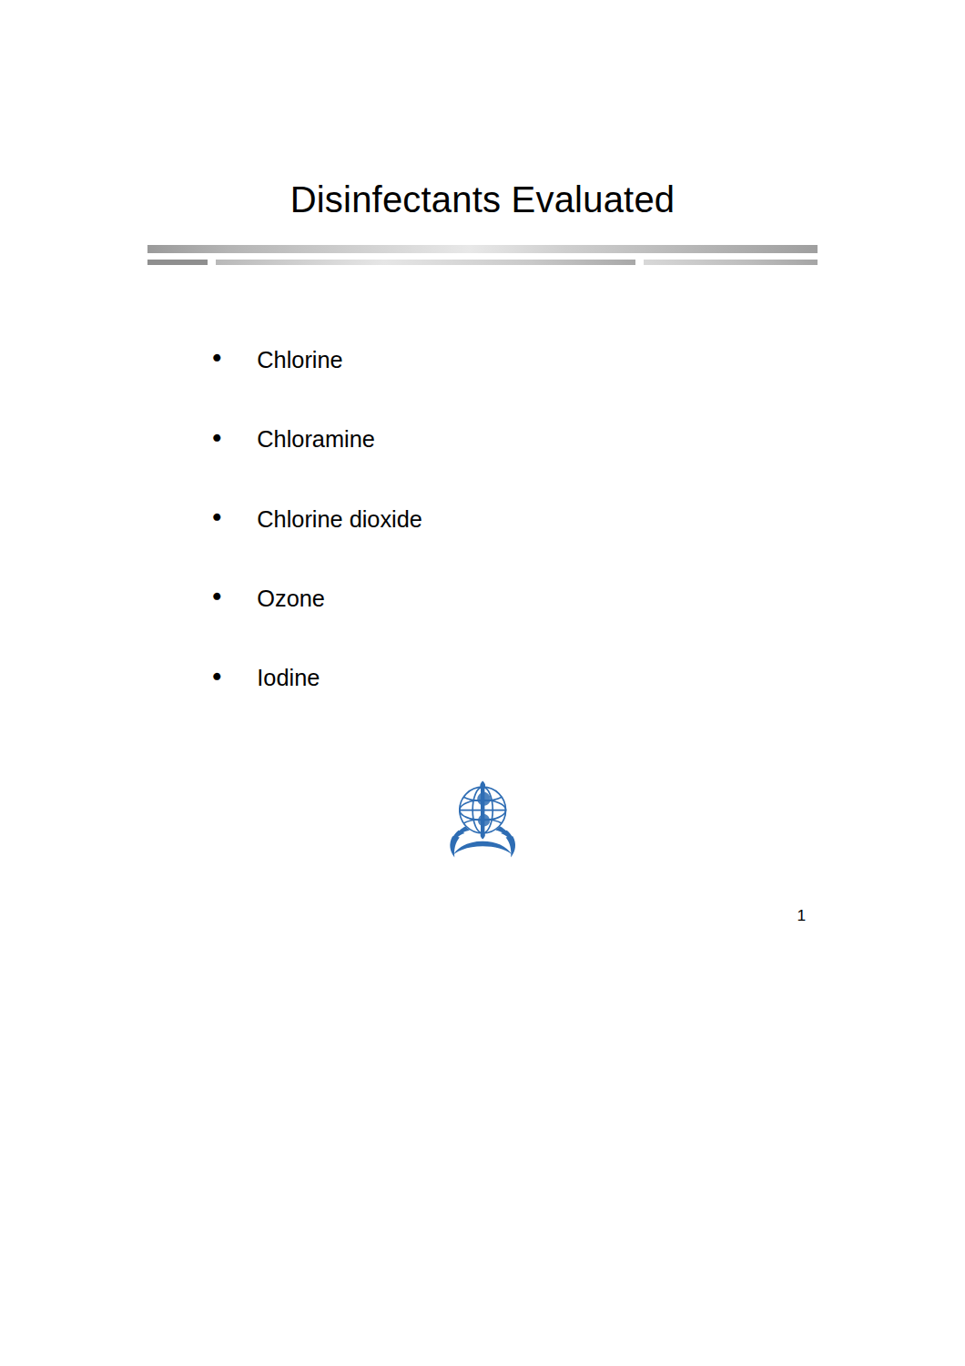Disinfectants Evaluated
Chlorine
Chloramine
Chlorine dioxide
Ozone
Iodine
1